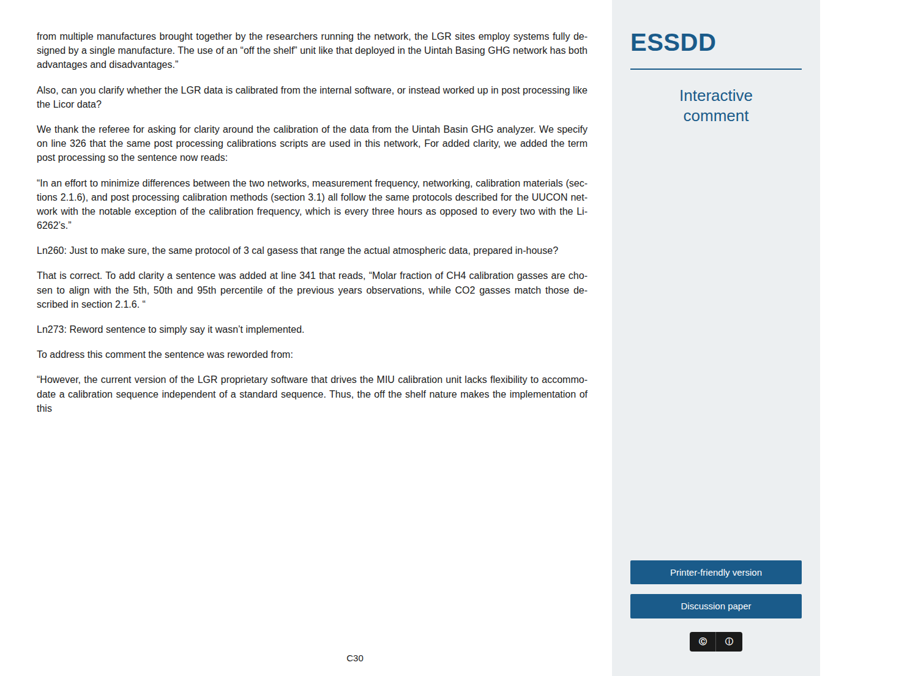from multiple manufactures brought together by the researchers running the network, the LGR sites employ systems fully designed by a single manufacture. The use of an “off the shelf” unit like that deployed in the Uintah Basing GHG network has both advantages and disadvantages.”
Also, can you clarify whether the LGR data is calibrated from the internal software, or instead worked up in post processing like the Licor data?
We thank the referee for asking for clarity around the calibration of the data from the Uintah Basin GHG analyzer. We specify on line 326 that the same post processing calibrations scripts are used in this network, For added clarity, we added the term post processing so the sentence now reads:
“In an effort to minimize differences between the two networks, measurement frequency, networking, calibration materials (sections 2.1.6), and post processing calibration methods (section 3.1) all follow the same protocols described for the UUCON network with the notable exception of the calibration frequency, which is every three hours as opposed to every two with the Li-6262’s.”
Ln260: Just to make sure, the same protocol of 3 cal gasess that range the actual atmospheric data, prepared in-house?
That is correct. To add clarity a sentence was added at line 341 that reads, “Molar fraction of CH4 calibration gasses are chosen to align with the 5th, 50th and 95th percentile of the previous years observations, while CO2 gasses match those described in section 2.1.6. “
Ln273: Reword sentence to simply say it wasn’t implemented.
To address this comment the sentence was reworded from:
“However, the current version of the LGR proprietary software that drives the MIU calibration unit lacks flexibility to accommodate a calibration sequence independent of a standard sequence. Thus, the off the shelf nature makes the implementation of this
ESSDD
Interactive
comment
Printer-friendly version Discussion paper
Ⓒ ⓘ
C30